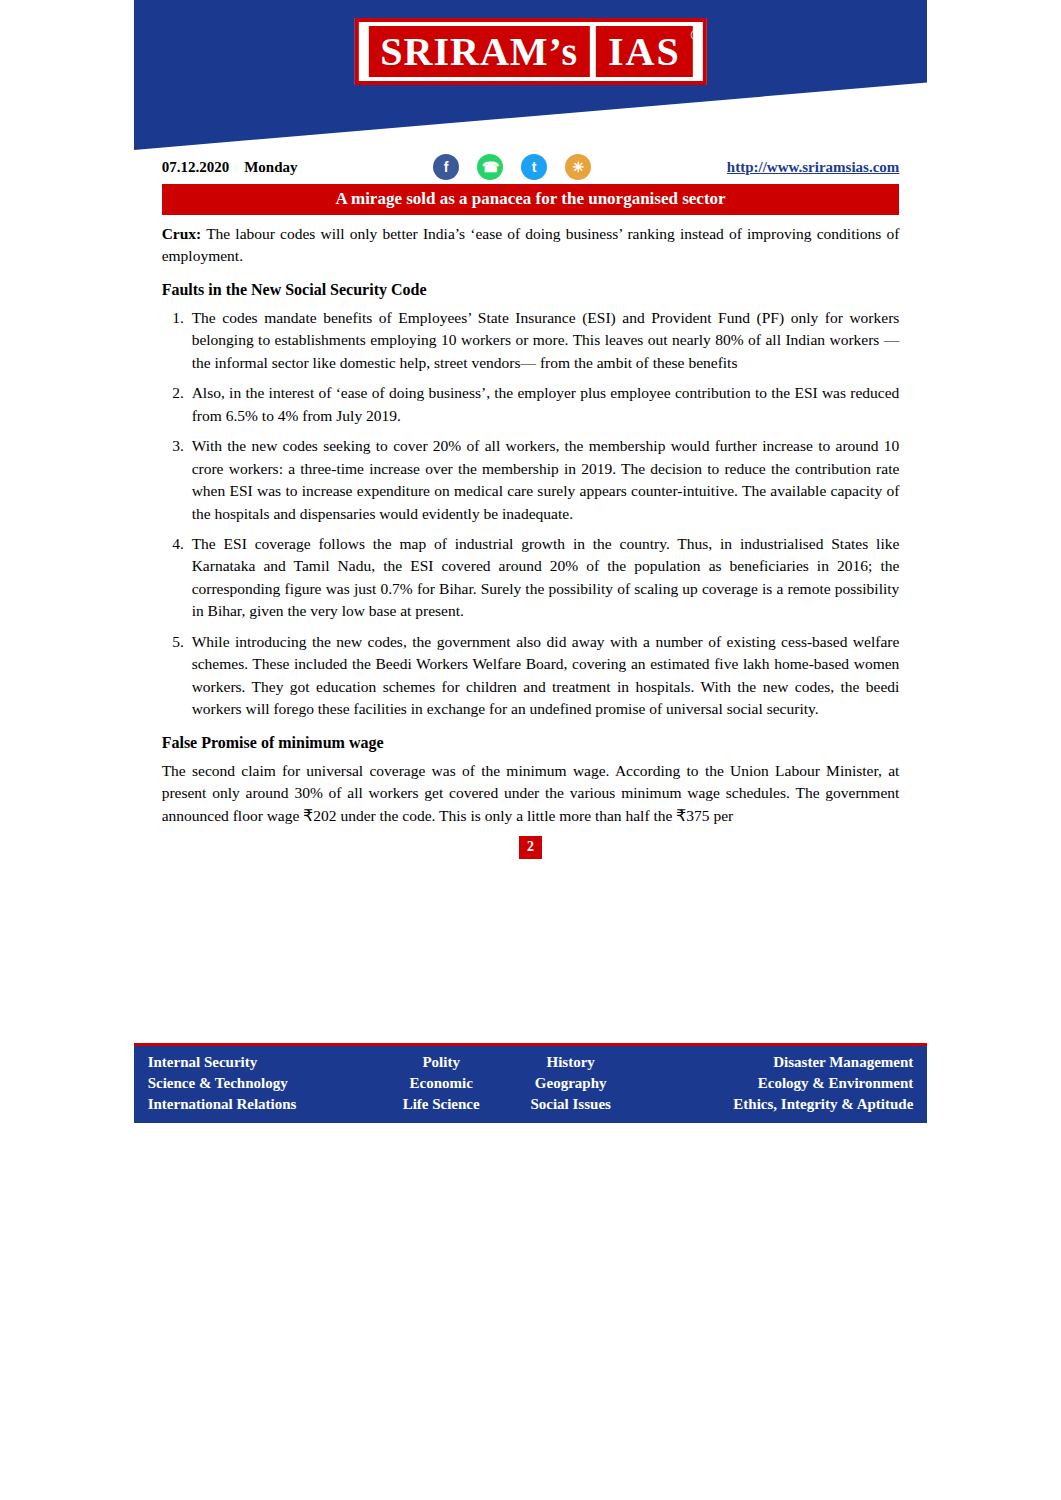SRIRAM’s IAS®
07.12.2020 Monday
f ☎ t ☀
http://www.sriramsias.com
A mirage sold as a panacea for the unorganised sector
Crux: The labour codes will only better India’s ‘ease of doing business’ ranking instead of improving conditions of employment.
Faults in the New Social Security Code
The codes mandate benefits of Employees’ State Insurance (ESI) and Provident Fund (PF) only for workers belonging to establishments employing 10 workers or more. This leaves out nearly 80% of all Indian workers — the informal sector like domestic help, street vendors— from the ambit of these benefits
Also, in the interest of ‘ease of doing business’, the employer plus employee contribution to the ESI was reduced from 6.5% to 4% from July 2019.
With the new codes seeking to cover 20% of all workers, the membership would further increase to around 10 crore workers: a three-time increase over the membership in 2019. The decision to reduce the contribution rate when ESI was to increase expenditure on medical care surely appears counter-intuitive. The available capacity of the hospitals and dispensaries would evidently be inadequate.
The ESI coverage follows the map of industrial growth in the country. Thus, in industrialised States like Karnataka and Tamil Nadu, the ESI covered around 20% of the population as beneficiaries in 2016; the corresponding figure was just 0.7% for Bihar. Surely the possibility of scaling up coverage is a remote possibility in Bihar, given the very low base at present.
While introducing the new codes, the government also did away with a number of existing cess-based welfare schemes. These included the Beedi Workers Welfare Board, covering an estimated five lakh home-based women workers. They got education schemes for children and treatment in hospitals. With the new codes, the beedi workers will forego these facilities in exchange for an undefined promise of universal social security.
False Promise of minimum wage
The second claim for universal coverage was of the minimum wage. According to the Union Labour Minister, at present only around 30% of all workers get covered under the various minimum wage schedules. The government announced floor wage ₹202 under the code. This is only a little more than half the ₹375 per
2
| Internal Security | Polity | History | Disaster Management |
| Science & Technology | Economic | Geography | Ecology & Environment |
| International Relations | Life Science | Social Issues | Ethics, Integrity & Aptitude |